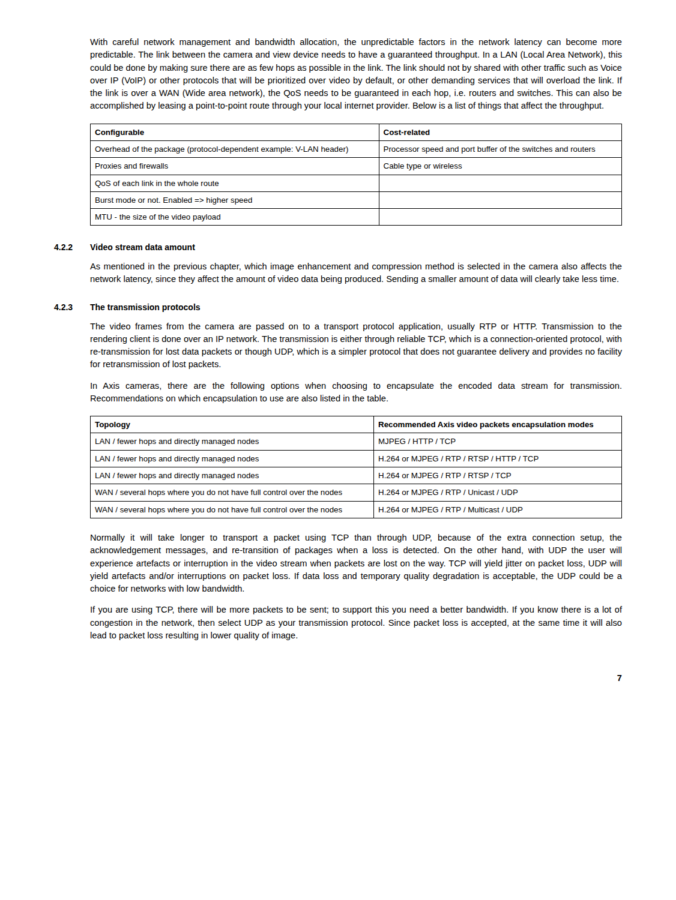With careful network management and bandwidth allocation, the unpredictable factors in the network latency can become more predictable. The link between the camera and view device needs to have a guaranteed throughput. In a LAN (Local Area Network), this could be done by making sure there are as few hops as possible in the link. The link should not by shared with other traffic such as Voice over IP (VoIP) or other protocols that will be prioritized over video by default, or other demanding services that will overload the link. If the link is over a WAN (Wide area network), the QoS needs to be guaranteed in each hop, i.e. routers and switches. This can also be accomplished by leasing a point-to-point route through your local internet provider. Below is a list of things that affect the throughput.
| Configurable | Cost-related |
| --- | --- |
| Overhead of the package (protocol-dependent example: V-LAN header) | Processor speed and port buffer of the switches and routers |
| Proxies and firewalls | Cable type or wireless |
| QoS of each link in the whole route | |
| Burst mode or not. Enabled => higher speed | |
| MTU - the size of the video payload | |
4.2.2 Video stream data amount
As mentioned in the previous chapter, which image enhancement and compression method is selected in the camera also affects the network latency, since they affect the amount of video data being produced. Sending a smaller amount of data will clearly take less time.
4.2.3 The transmission protocols
The video frames from the camera are passed on to a transport protocol application, usually RTP or HTTP. Transmission to the rendering client is done over an IP network. The transmission is either through reliable TCP, which is a connection-oriented protocol, with re-transmission for lost data packets or though UDP, which is a simpler protocol that does not guarantee delivery and provides no facility for retransmission of lost packets.
In Axis cameras, there are the following options when choosing to encapsulate the encoded data stream for transmission. Recommendations on which encapsulation to use are also listed in the table.
| Topology | Recommended Axis video packets encapsulation modes |
| --- | --- |
| LAN / fewer hops and directly managed nodes | MJPEG / HTTP / TCP |
| LAN / fewer hops and directly managed nodes | H.264 or MJPEG / RTP / RTSP / HTTP / TCP |
| LAN / fewer hops and directly managed nodes | H.264 or MJPEG / RTP / RTSP / TCP |
| WAN / several hops where you do not have full control over the nodes | H.264 or MJPEG / RTP / Unicast / UDP |
| WAN / several hops where you do not have full control over the nodes | H.264 or MJPEG / RTP / Multicast / UDP |
Normally it will take longer to transport a packet using TCP than through UDP, because of the extra connection setup, the acknowledgement messages, and re-transition of packages when a loss is detected. On the other hand, with UDP the user will experience artefacts or interruption in the video stream when packets are lost on the way. TCP will yield jitter on packet loss, UDP will yield artefacts and/or interruptions on packet loss. If data loss and temporary quality degradation is acceptable, the UDP could be a choice for networks with low bandwidth.
If you are using TCP, there will be more packets to be sent; to support this you need a better bandwidth. If you know there is a lot of congestion in the network, then select UDP as your transmission protocol. Since packet loss is accepted, at the same time it will also lead to packet loss resulting in lower quality of image.
7